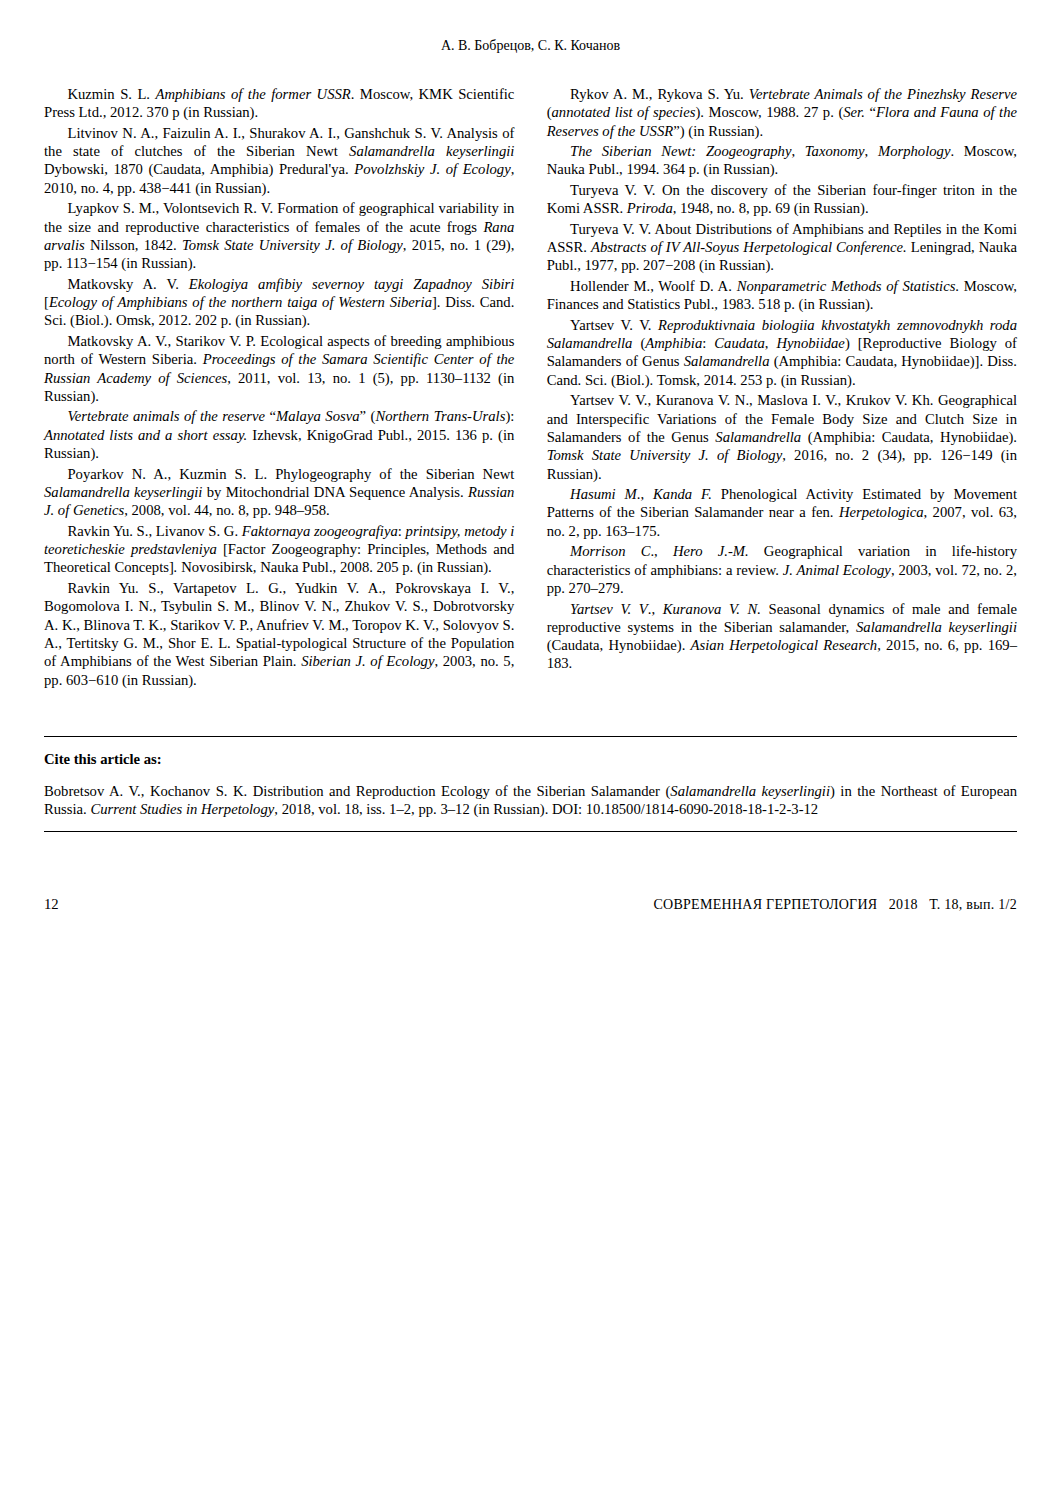А. В. Бобрецов, С. К. Кочанов
Kuzmin S. L. Amphibians of the former USSR. Moscow, KMK Scientific Press Ltd., 2012. 370 p (in Russian).
Litvinov N. A., Faizulin A. I., Shurakov A. I., Ganshchuk S. V. Analysis of the state of clutches of the Siberian Newt Salamandrella keyserlingii Dybowski, 1870 (Caudata, Amphibia) Predural'ya. Povolzhskiy J. of Ecology, 2010, no. 4, pp. 438−441 (in Russian).
Lyapkov S. M., Volontsevich R. V. Formation of geographical variability in the size and reproductive characteristics of females of the acute frogs Rana arvalis Nilsson, 1842. Tomsk State University J. of Biology, 2015, no. 1 (29), pp. 113−154 (in Russian).
Matkovsky A. V. Ekologiya amfibiy severnoy taygi Zapadnoy Sibiri [Ecology of Amphibians of the northern taiga of Western Siberia]. Diss. Cand. Sci. (Biol.). Omsk, 2012. 202 p. (in Russian).
Matkovsky A. V., Starikov V. P. Ecological aspects of breeding amphibious north of Western Siberia. Proceedings of the Samara Scientific Center of the Russian Academy of Sciences, 2011, vol. 13, no. 1 (5), pp. 1130–1132 (in Russian).
Vertebrate animals of the reserve “Malaya Sosva” (Northern Trans-Urals): Annotated lists and a short essay. Izhevsk, KnigoGrad Publ., 2015. 136 p. (in Russian).
Poyarkov N. A., Kuzmin S. L. Phylogeography of the Siberian Newt Salamandrella keyserlingii by Mitochondrial DNA Sequence Analysis. Russian J. of Genetics, 2008, vol. 44, no. 8, pp. 948–958.
Ravkin Yu. S., Livanov S. G. Faktornaya zoogeografiya: printsipy, metody i teoreticheskie predstavleniya [Factor Zoogeography: Principles, Methods and Theoretical Concepts]. Novosibirsk, Nauka Publ., 2008. 205 p. (in Russian).
Ravkin Yu. S., Vartapetov L. G., Yudkin V. A., Pokrovskaya I. V., Bogomolova I. N., Tsybulin S. M., Blinov V. N., Zhukov V. S., Dobrotvorsky A. K., Blinova T. K., Starikov V. P., Anufriev V. M., Toropov K. V., Solovyov S. A., Tertitsky G. M., Shor E. L. Spatial-typological Structure of the Population of Amphibians of the West Siberian Plain. Siberian J. of Ecology, 2003, no. 5, pp. 603−610 (in Russian).
Rykov A. M., Rykova S. Yu. Vertebrate Animals of the Pinezhsky Reserve (annotated list of species). Moscow, 1988. 27 p. (Ser. “Flora and Fauna of the Reserves of the USSR”) (in Russian).
The Siberian Newt: Zoogeography, Taxonomy, Morphology. Moscow, Nauka Publ., 1994. 364 p. (in Russian).
Turyeva V. V. On the discovery of the Siberian four-finger triton in the Komi ASSR. Priroda, 1948, no. 8, pp. 69 (in Russian).
Turyeva V. V. About Distributions of Amphibians and Reptiles in the Komi ASSR. Abstracts of IV All-Soyus Herpetological Conference. Leningrad, Nauka Publ., 1977, pp. 207−208 (in Russian).
Hollender M., Woolf D. A. Nonparametric Methods of Statistics. Moscow, Finances and Statistics Publ., 1983. 518 p. (in Russian).
Yartsev V. V. Reproduktivnaia biologiia khvostatykh zemnovodnykh roda Salamandrella (Amphibia: Caudata, Hynobiidae) [Reproductive Biology of Salamanders of Genus Salamandrella (Amphibia: Caudata, Hynobiidae)]. Diss. Cand. Sci. (Biol.). Tomsk, 2014. 253 p. (in Russian).
Yartsev V. V., Kuranova V. N., Maslova I. V., Krukov V. Kh. Geographical and Interspecific Variations of the Female Body Size and Clutch Size in Salamanders of the Genus Salamandrella (Amphibia: Caudata, Hynobiidae). Tomsk State University J. of Biology, 2016, no. 2 (34), pp. 126−149 (in Russian).
Hasumi M., Kanda F. Phenological Activity Estimated by Movement Patterns of the Siberian Salamander near a fen. Herpetologica, 2007, vol. 63, no. 2, pp. 163–175.
Morrison C., Hero J.-M. Geographical variation in life-history characteristics of amphibians: a review. J. Animal Ecology, 2003, vol. 72, no. 2, pp. 270–279.
Yartsev V. V., Kuranova V. N. Seasonal dynamics of male and female reproductive systems in the Siberian salamander, Salamandrella keyserlingii (Caudata, Hynobiidae). Asian Herpetological Research, 2015, no. 6, pp. 169–183.
Cite this article as:
Bobretsov A. V., Kochanov S. K. Distribution and Reproduction Ecology of the Siberian Salamander (Salamandrella keyserlingii) in the Northeast of European Russia. Current Studies in Herpetology, 2018, vol. 18, iss. 1–2, pp. 3–12 (in Russian). DOI: 10.18500/1814-6090-2018-18-1-2-3-12
12 СОВРЕМЕННАЯ ГЕРПЕТОЛОГИЯ 2018 Т. 18, вып. 1/2